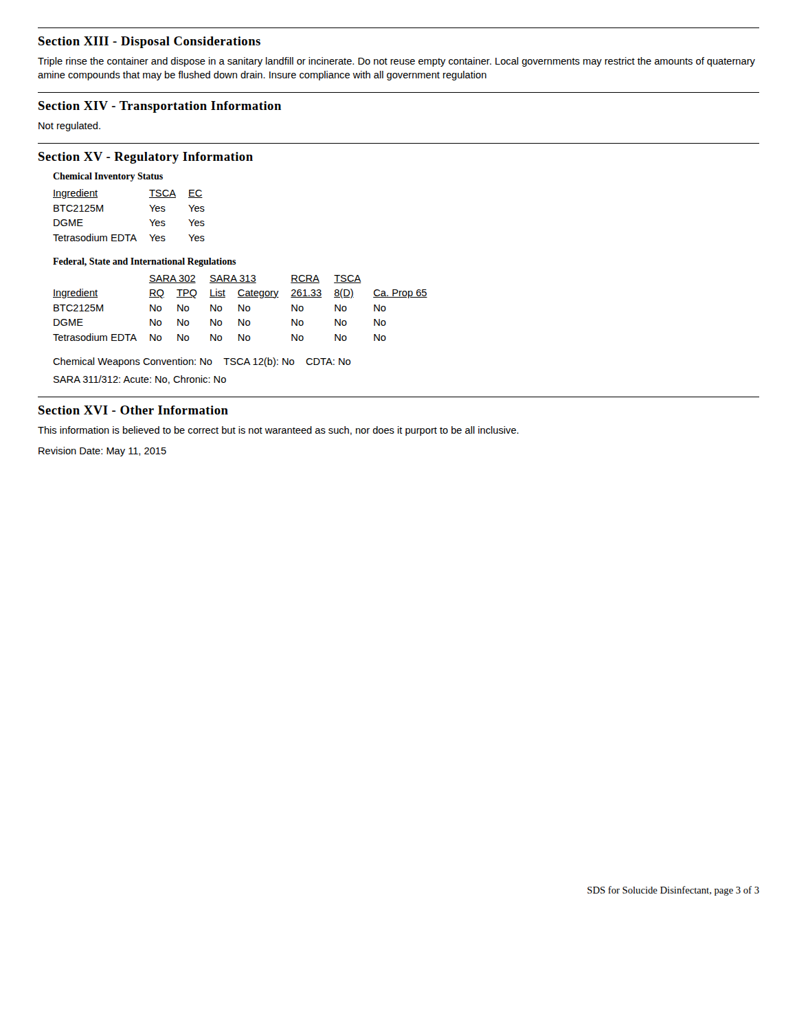Section XIII - Disposal Considerations
Triple rinse the container and dispose in a sanitary landfill or incinerate. Do not reuse empty container. Local governments may restrict the amounts of quaternary amine compounds that may be flushed down drain. Insure compliance with all government regulation
Section XIV - Transportation Information
Not regulated.
Section XV - Regulatory Information
Chemical Inventory Status
| Ingredient | TSCA | EC |
| --- | --- | --- |
| BTC2125M | Yes | Yes |
| DGME | Yes | Yes |
| Tetrasodium EDTA | Yes | Yes |
Federal, State and International Regulations
| | SARA 302 | SARA 313 | RCRA | TSCA | |
| --- | --- | --- | --- | --- | --- |
| Ingredient | RQ | TPQ | List | Category | 261.33 | 8(D) | Ca. Prop 65 |
| BTC2125M | No | No | No | No | No | No | No |
| DGME | No | No | No | No | No | No | No |
| Tetrasodium EDTA | No | No | No | No | No | No | No |
Chemical Weapons Convention: No TSCA 12(b): No CDTA: No
SARA 311/312: Acute: No, Chronic: No
Section XVI - Other Information
This information is believed to be correct but is not waranteed as such, nor does it purport to be all inclusive.
Revision Date: May 11, 2015
SDS for Solucide Disinfectant, page 3 of 3